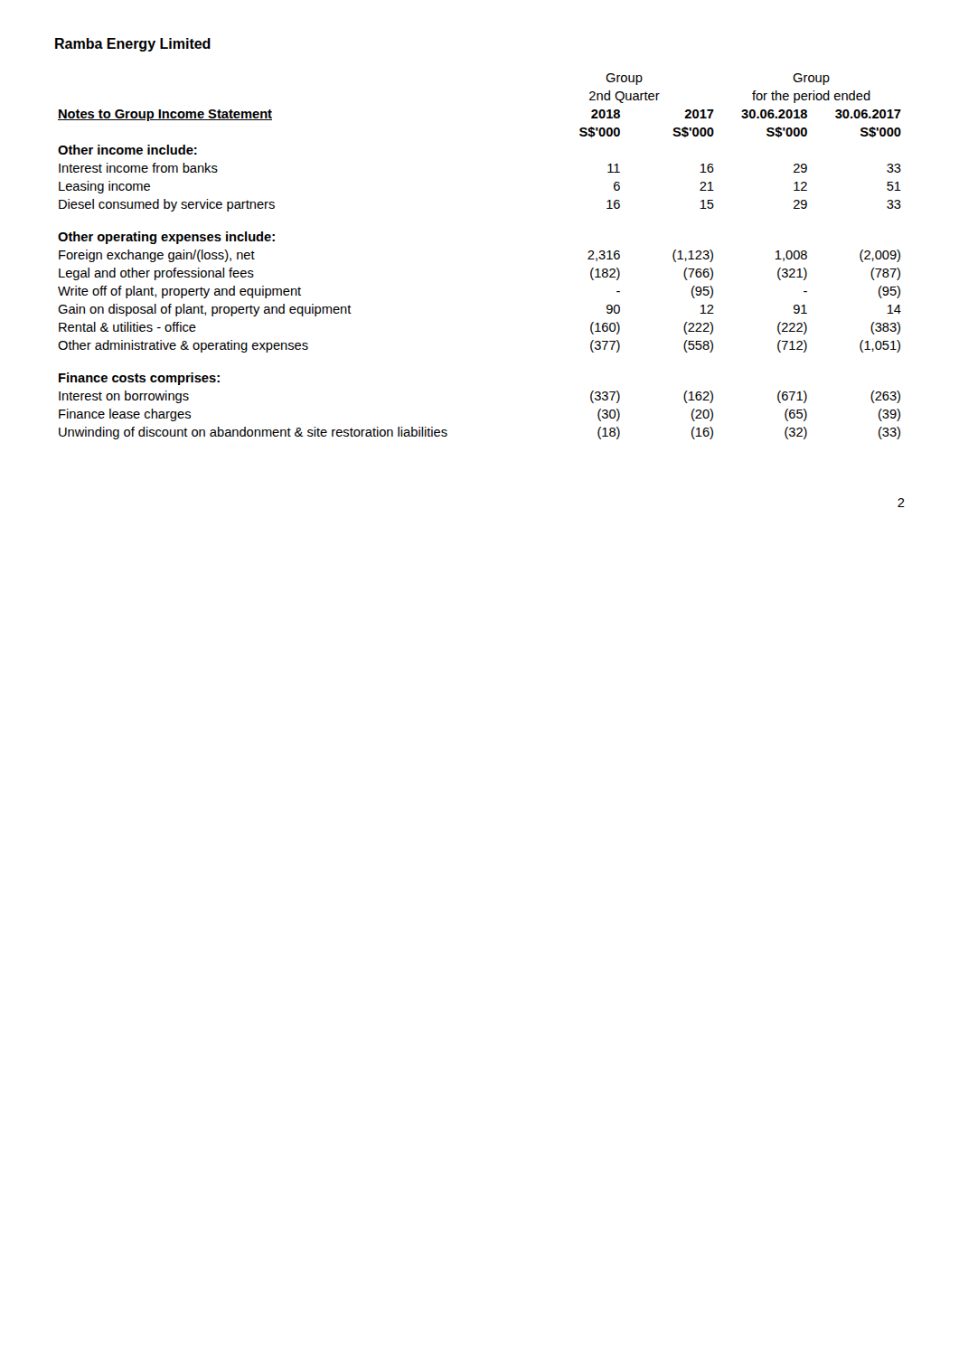Ramba Energy Limited
| | Group | Group |
| --- | --- | --- |
| | 2nd Quarter | for the period ended |
| Notes to Group Income Statement | 2018 | 2017 | 30.06.2018 | 30.06.2017 |
| | S$'000 | S$'000 | S$'000 | S$'000 |
| Other income include: | | | | |
| Interest income from banks | 11 | 16 | 29 | 33 |
| Leasing income | 6 | 21 | 12 | 51 |
| Diesel consumed by service partners | 16 | 15 | 29 | 33 |
| Other operating expenses include: | | | | |
| Foreign exchange gain/(loss), net | 2,316 | (1,123) | 1,008 | (2,009) |
| Legal and other professional fees | (182) | (766) | (321) | (787) |
| Write off of plant, property and equipment | - | (95) | - | (95) |
| Gain on disposal of plant, property and equipment | 90 | 12 | 91 | 14 |
| Rental & utilities - office | (160) | (222) | (222) | (383) |
| Other administrative & operating expenses | (377) | (558) | (712) | (1,051) |
| Finance costs comprises: | | | | |
| Interest on borrowings | (337) | (162) | (671) | (263) |
| Finance lease charges | (30) | (20) | (65) | (39) |
| Unwinding of discount on abandonment & site restoration liabilities | (18) | (16) | (32) | (33) |
2